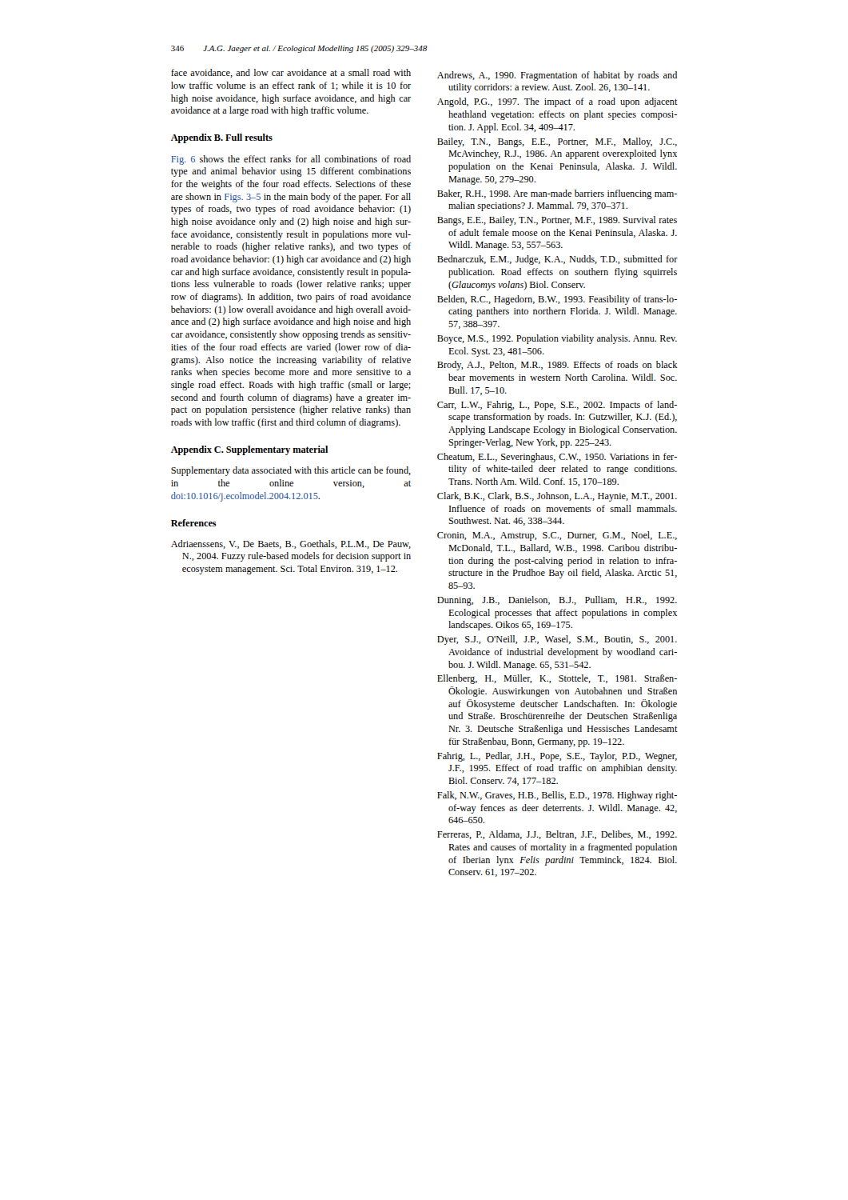346 J.A.G. Jaeger et al. / Ecological Modelling 185 (2005) 329–348
face avoidance, and low car avoidance at a small road with low traffic volume is an effect rank of 1; while it is 10 for high noise avoidance, high surface avoidance, and high car avoidance at a large road with high traffic volume.
Appendix B. Full results
Fig. 6 shows the effect ranks for all combinations of road type and animal behavior using 15 different combinations for the weights of the four road effects. Selections of these are shown in Figs. 3–5 in the main body of the paper. For all types of roads, two types of road avoidance behavior: (1) high noise avoidance only and (2) high noise and high surface avoidance, consistently result in populations more vulnerable to roads (higher relative ranks), and two types of road avoidance behavior: (1) high car avoidance and (2) high car and high surface avoidance, consistently result in populations less vulnerable to roads (lower relative ranks; upper row of diagrams). In addition, two pairs of road avoidance behaviors: (1) low overall avoidance and high overall avoidance and (2) high surface avoidance and high noise and high car avoidance, consistently show opposing trends as sensitivities of the four road effects are varied (lower row of diagrams). Also notice the increasing variability of relative ranks when species become more and more sensitive to a single road effect. Roads with high traffic (small or large; second and fourth column of diagrams) have a greater impact on population persistence (higher relative ranks) than roads with low traffic (first and third column of diagrams).
Appendix C. Supplementary material
Supplementary data associated with this article can be found, in the online version, at doi:10.1016/j.ecolmodel.2004.12.015.
References
Adriaenssens, V., De Baets, B., Goethals, P.L.M., De Pauw, N., 2004. Fuzzy rule-based models for decision support in ecosystem management. Sci. Total Environ. 319, 1–12.
Andrews, A., 1990. Fragmentation of habitat by roads and utility corridors: a review. Aust. Zool. 26, 130–141.
Angold, P.G., 1997. The impact of a road upon adjacent heathland vegetation: effects on plant species composition. J. Appl. Ecol. 34, 409–417.
Bailey, T.N., Bangs, E.E., Portner, M.F., Malloy, J.C., McAvinchey, R.J., 1986. An apparent overexploited lynx population on the Kenai Peninsula, Alaska. J. Wildl. Manage. 50, 279–290.
Baker, R.H., 1998. Are man-made barriers influencing mammalian speciations? J. Mammal. 79, 370–371.
Bangs, E.E., Bailey, T.N., Portner, M.F., 1989. Survival rates of adult female moose on the Kenai Peninsula, Alaska. J. Wildl. Manage. 53, 557–563.
Bednarczuk, E.M., Judge, K.A., Nudds, T.D., submitted for publication. Road effects on southern flying squirrels (Glaucomys volans) Biol. Conserv.
Belden, R.C., Hagedorn, B.W., 1993. Feasibility of trans-locating panthers into northern Florida. J. Wildl. Manage. 57, 388–397.
Boyce, M.S., 1992. Population viability analysis. Annu. Rev. Ecol. Syst. 23, 481–506.
Brody, A.J., Pelton, M.R., 1989. Effects of roads on black bear movements in western North Carolina. Wildl. Soc. Bull. 17, 5–10.
Carr, L.W., Fahrig, L., Pope, S.E., 2002. Impacts of landscape transformation by roads. In: Gutzwiller, K.J. (Ed.), Applying Landscape Ecology in Biological Conservation. Springer-Verlag, New York, pp. 225–243.
Cheatum, E.L., Severinghaus, C.W., 1950. Variations in fertility of white-tailed deer related to range conditions. Trans. North Am. Wild. Conf. 15, 170–189.
Clark, B.K., Clark, B.S., Johnson, L.A., Haynie, M.T., 2001. Influence of roads on movements of small mammals. Southwest. Nat. 46, 338–344.
Cronin, M.A., Amstrup, S.C., Durner, G.M., Noel, L.E., McDonald, T.L., Ballard, W.B., 1998. Caribou distribution during the post-calving period in relation to infrastructure in the Prudhoe Bay oil field, Alaska. Arctic 51, 85–93.
Dunning, J.B., Danielson, B.J., Pulliam, H.R., 1992. Ecological processes that affect populations in complex landscapes. Oikos 65, 169–175.
Dyer, S.J., O'Neill, J.P., Wasel, S.M., Boutin, S., 2001. Avoidance of industrial development by woodland caribou. J. Wildl. Manage. 65, 531–542.
Ellenberg, H., Müller, K., Stottele, T., 1981. Straßen-Ökologie. Auswirkungen von Autobahnen und Straßen auf Ökosysteme deutscher Landschaften. In: Ökologie und Straße. Broschürenreihe der Deutschen Straßenliga Nr. 3. Deutsche Straßenliga und Hessisches Landesamt für Straßenbau, Bonn, Germany, pp. 19–122.
Fahrig, L., Pedlar, J.H., Pope, S.E., Taylor, P.D., Wegner, J.F., 1995. Effect of road traffic on amphibian density. Biol. Conserv. 74, 177–182.
Falk, N.W., Graves, H.B., Bellis, E.D., 1978. Highway right-of-way fences as deer deterrents. J. Wildl. Manage. 42, 646–650.
Ferreras, P., Aldama, J.J., Beltran, J.F., Delibes, M., 1992. Rates and causes of mortality in a fragmented population of Iberian lynx Felis pardini Temminck, 1824. Biol. Conserv. 61, 197–202.